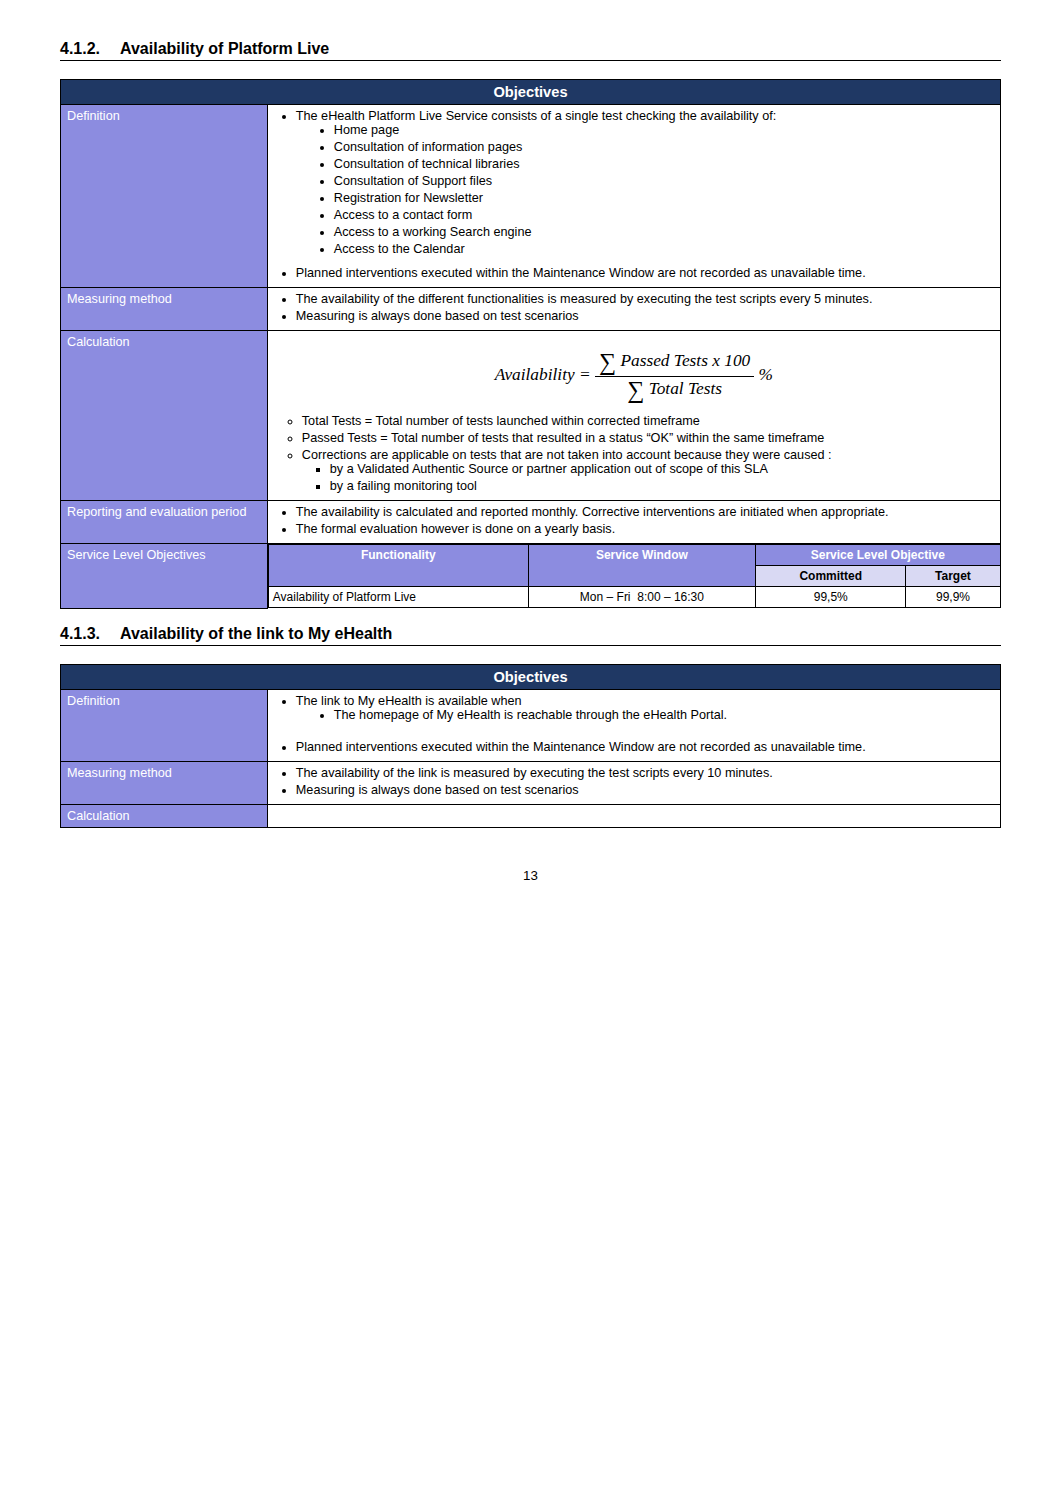4.1.2. Availability of Platform Live
| Objectives |
| Definition | The eHealth Platform Live Service consists of a single test checking the availability of: Home page Consultation of information pages Consultation of technical libraries Consultation of Support files Registration for Newsletter Access to a contact form Access to a working Search engine Access to the Calendar Planned interventions executed within the Maintenance Window are not recorded as unavailable time. |
| Measuring method | The availability of the different functionalities is measured by executing the test scripts every 5 minutes. Measuring is always done based on test scenarios |
| Calculation | Availability = ∑ Passed Tests x 100 ∑ Total Tests % Total Tests = Total number of tests launched within corrected timeframe Passed Tests = Total number of tests that resulted in a status “OK” within the same timeframe Corrections are applicable on tests that are not taken into account because they were caused : by a Validated Authentic Source or partner application out of scope of this SLA by a failing monitoring tool |
| Reporting and evaluation period | The availability is calculated and reported monthly. Corrective interventions are initiated when appropriate. The formal evaluation however is done on a yearly basis. |
| Service Level Objectives | / Functionality / Service Window / Service Level Objective / / Committed / Target / / Availability of Platform Live / Mon – Fri 8:00 – 16:30 / 99,5% / 99,9% / |
4.1.3. Availability of the link to My eHealth
| Objectives |
| Definition | The link to My eHealth is available when The homepage of My eHealth is reachable through the eHealth Portal. Planned interventions executed within the Maintenance Window are not recorded as unavailable time. |
| Measuring method | The availability of the link is measured by executing the test scripts every 10 minutes. Measuring is always done based on test scenarios |
| Calculation | |
13